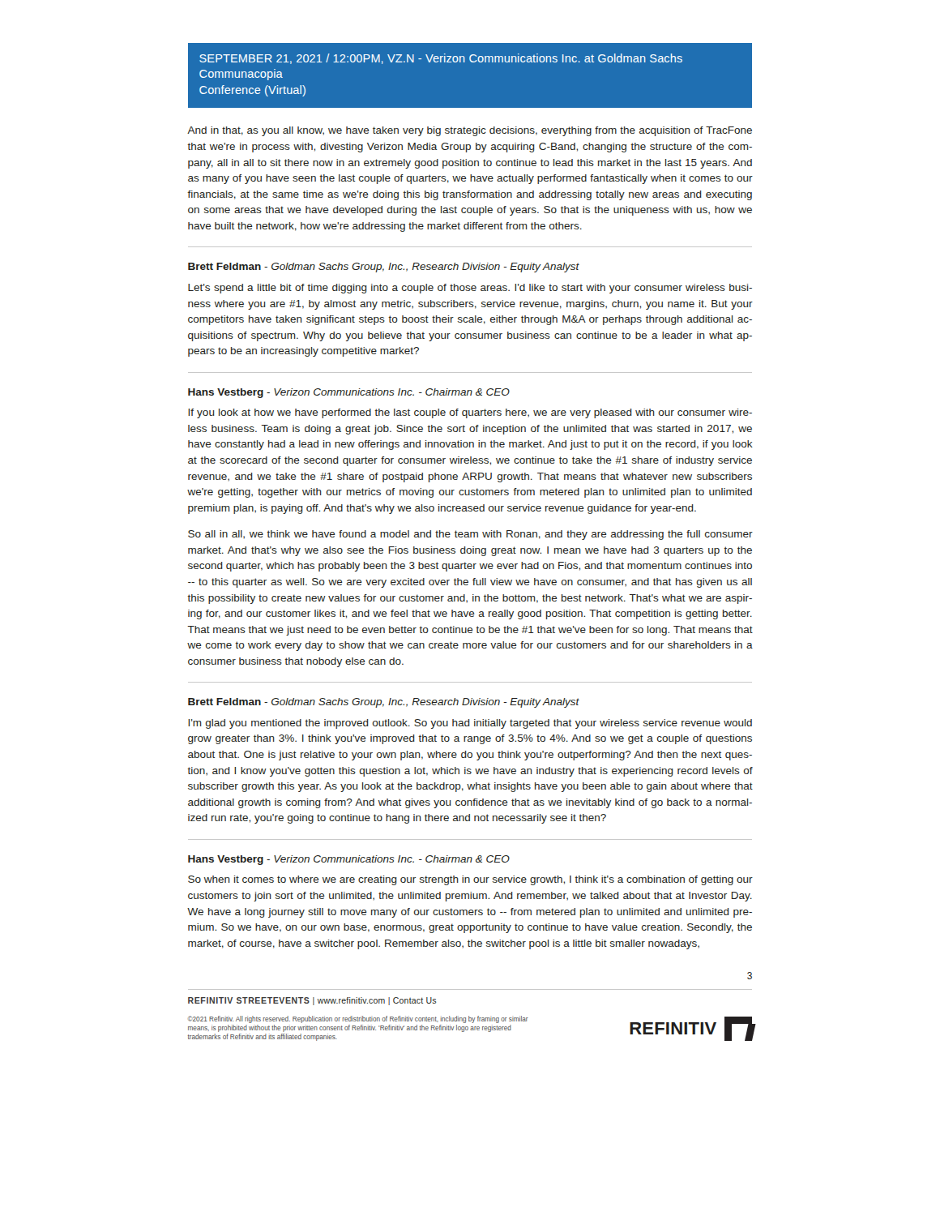SEPTEMBER 21, 2021 / 12:00PM, VZ.N - Verizon Communications Inc. at Goldman Sachs Communacopia Conference (Virtual)
And in that, as you all know, we have taken very big strategic decisions, everything from the acquisition of TracFone that we're in process with, divesting Verizon Media Group by acquiring C-Band, changing the structure of the company, all in all to sit there now in an extremely good position to continue to lead this market in the last 15 years. And as many of you have seen the last couple of quarters, we have actually performed fantastically when it comes to our financials, at the same time as we're doing this big transformation and addressing totally new areas and executing on some areas that we have developed during the last couple of years. So that is the uniqueness with us, how we have built the network, how we're addressing the market different from the others.
Brett Feldman - Goldman Sachs Group, Inc., Research Division - Equity Analyst
Let's spend a little bit of time digging into a couple of those areas. I'd like to start with your consumer wireless business where you are #1, by almost any metric, subscribers, service revenue, margins, churn, you name it. But your competitors have taken significant steps to boost their scale, either through M&A or perhaps through additional acquisitions of spectrum. Why do you believe that your consumer business can continue to be a leader in what appears to be an increasingly competitive market?
Hans Vestberg - Verizon Communications Inc. - Chairman & CEO
If you look at how we have performed the last couple of quarters here, we are very pleased with our consumer wireless business. Team is doing a great job. Since the sort of inception of the unlimited that was started in 2017, we have constantly had a lead in new offerings and innovation in the market. And just to put it on the record, if you look at the scorecard of the second quarter for consumer wireless, we continue to take the #1 share of industry service revenue, and we take the #1 share of postpaid phone ARPU growth. That means that whatever new subscribers we're getting, together with our metrics of moving our customers from metered plan to unlimited plan to unlimited premium plan, is paying off. And that's why we also increased our service revenue guidance for year-end.
So all in all, we think we have found a model and the team with Ronan, and they are addressing the full consumer market. And that's why we also see the Fios business doing great now. I mean we have had 3 quarters up to the second quarter, which has probably been the 3 best quarter we ever had on Fios, and that momentum continues into -- to this quarter as well. So we are very excited over the full view we have on consumer, and that has given us all this possibility to create new values for our customer and, in the bottom, the best network. That's what we are aspiring for, and our customer likes it, and we feel that we have a really good position. That competition is getting better. That means that we just need to be even better to continue to be the #1 that we've been for so long. That means that we come to work every day to show that we can create more value for our customers and for our shareholders in a consumer business that nobody else can do.
Brett Feldman - Goldman Sachs Group, Inc., Research Division - Equity Analyst
I'm glad you mentioned the improved outlook. So you had initially targeted that your wireless service revenue would grow greater than 3%. I think you've improved that to a range of 3.5% to 4%. And so we get a couple of questions about that. One is just relative to your own plan, where do you think you're outperforming? And then the next question, and I know you've gotten this question a lot, which is we have an industry that is experiencing record levels of subscriber growth this year. As you look at the backdrop, what insights have you been able to gain about where that additional growth is coming from? And what gives you confidence that as we inevitably kind of go back to a normalized run rate, you're going to continue to hang in there and not necessarily see it then?
Hans Vestberg - Verizon Communications Inc. - Chairman & CEO
So when it comes to where we are creating our strength in our service growth, I think it's a combination of getting our customers to join sort of the unlimited, the unlimited premium. And remember, we talked about that at Investor Day. We have a long journey still to move many of our customers to -- from metered plan to unlimited and unlimited premium. So we have, on our own base, enormous, great opportunity to continue to have value creation. Secondly, the market, of course, have a switcher pool. Remember also, the switcher pool is a little bit smaller nowadays,
3
REFINITIV STREETEVENTS | www.refinitiv.com | Contact Us
©2021 Refinitiv. All rights reserved. Republication or redistribution of Refinitiv content, including by framing or similar means, is prohibited without the prior written consent of Refinitiv. 'Refinitiv' and the Refinitiv logo are registered trademarks of Refinitiv and its affiliated companies.
REFINITIV